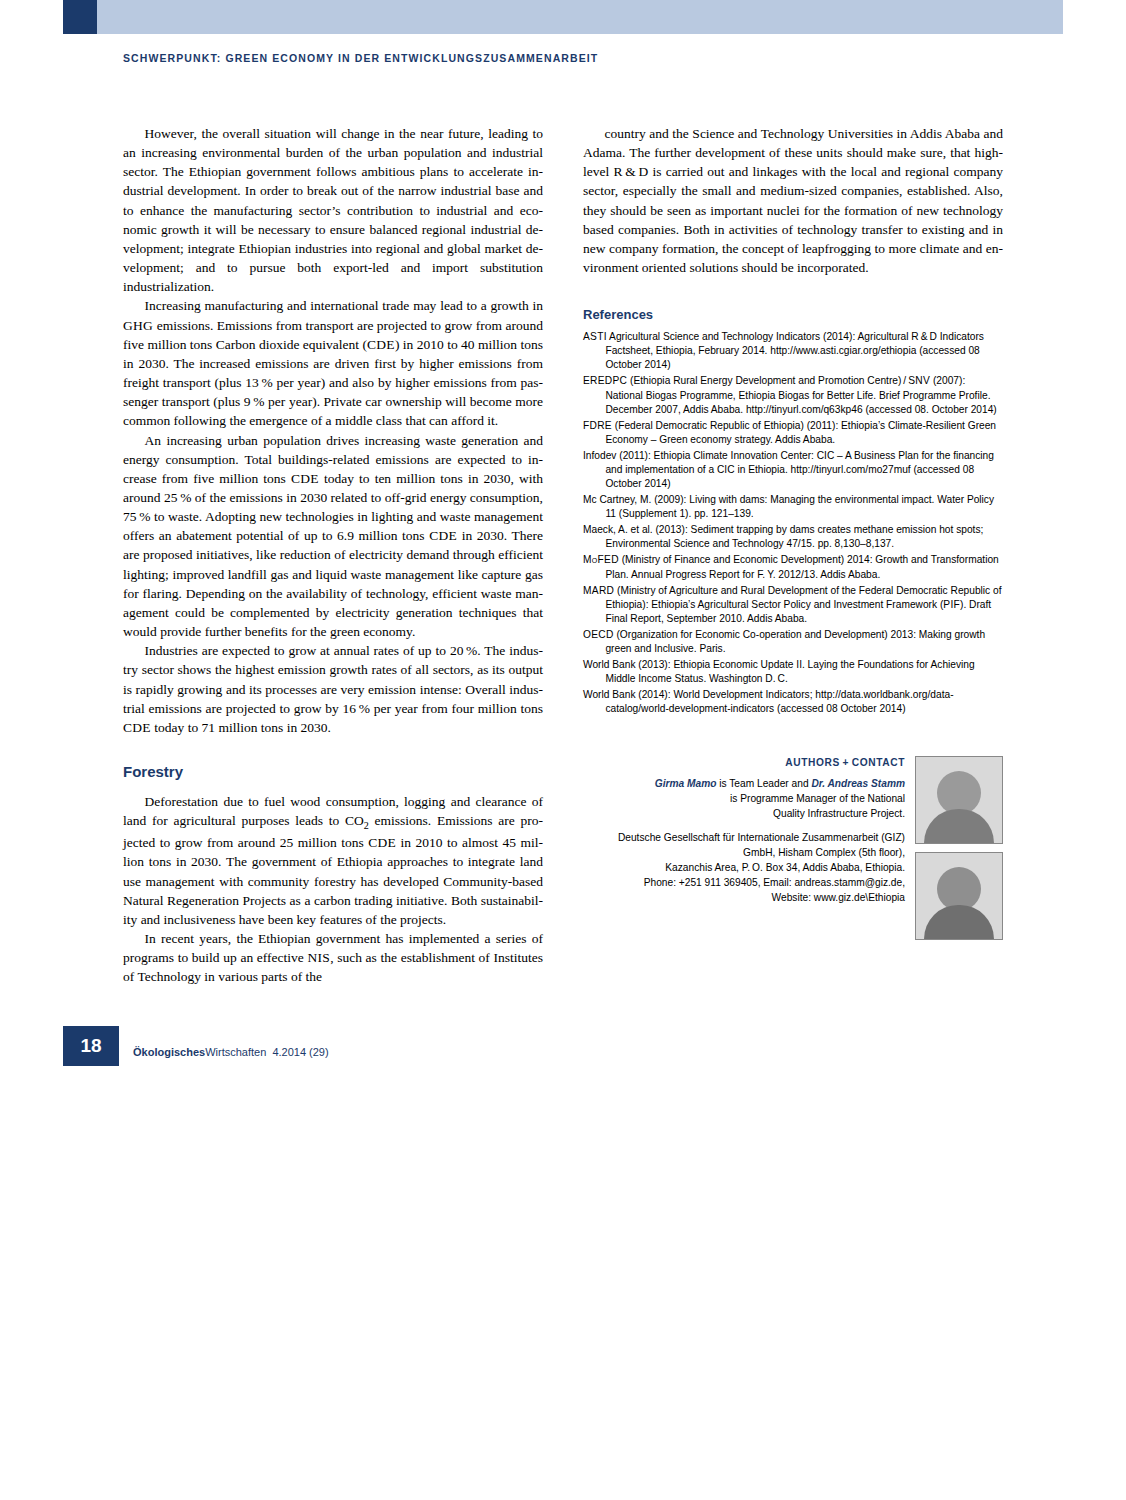Schwerpunkt: Green Economy in der Entwicklungszusammenarbeit
However, the overall situation will change in the near future, leading to an increasing environmental burden of the urban population and industrial sector. The Ethiopian government follows ambitious plans to accelerate industrial development. In order to break out of the narrow industrial base and to enhance the manufacturing sector’s contribution to industrial and economic growth it will be necessary to ensure balanced regional industrial development; integrate Ethiopian industries into regional and global market development; and to pursue both export-led and import substitution industrialization.
Increasing manufacturing and international trade may lead to a growth in GHG emissions. Emissions from transport are projected to grow from around five million tons Carbon dioxide equivalent (CDE) in 2010 to 40 million tons in 2030. The increased emissions are driven first by higher emissions from freight transport (plus 13 % per year) and also by higher emissions from passenger transport (plus 9 % per year). Private car ownership will become more common following the emergence of a middle class that can afford it.
An increasing urban population drives increasing waste generation and energy consumption. Total buildings-related emissions are expected to increase from five million tons CDE today to ten million tons in 2030, with around 25 % of the emissions in 2030 related to off-grid energy consumption, 75 % to waste. Adopting new technologies in lighting and waste management offers an abatement potential of up to 6.9 million tons CDE in 2030. There are proposed initiatives, like reduction of electricity demand through efficient lighting; improved landfill gas and liquid waste management like capture gas for flaring. Depending on the availability of technology, efficient waste management could be complemented by electricity generation techniques that would provide further benefits for the green economy.
Industries are expected to grow at annual rates of up to 20 %. The industry sector shows the highest emission growth rates of all sectors, as its output is rapidly growing and its processes are very emission intense: Overall industrial emissions are projected to grow by 16 % per year from four million tons CDE today to 71 million tons in 2030.
Forestry
Deforestation due to fuel wood consumption, logging and clearance of land for agricultural purposes leads to CO2 emissions. Emissions are projected to grow from around 25 million tons CDE in 2010 to almost 45 million tons in 2030. The government of Ethiopia approaches to integrate land use management with community forestry has developed Community-based Natural Regeneration Projects as a carbon trading initiative. Both sustainability and inclusiveness have been key features of the projects.
In recent years, the Ethiopian government has implemented a series of programs to build up an effective NIS, such as the establishment of Institutes of Technology in various parts of the
country and the Science and Technology Universities in Addis Ababa and Adama. The further development of these units should make sure, that high-level R & D is carried out and linkages with the local and regional company sector, especially the small and medium-sized companies, established. Also, they should be seen as important nuclei for the formation of new technology based companies. Both in activities of technology transfer to existing and in new company formation, the concept of leapfrogging to more climate and environment oriented solutions should be incorporated.
References
ASTI Agricultural Science and Technology Indicators (2014): Agricultural R & D Indicators Factsheet, Ethiopia, February 2014. http://www.asti.cgiar.org/ethiopia (accessed 08 October 2014)
EREDPC (Ethiopia Rural Energy Development and Promotion Centre) / SNV (2007): National Biogas Programme, Ethiopia Biogas for Better Life. Brief Programme Profile. December 2007, Addis Ababa. http://tinyurl.com/q63kp46 (accessed 08. October 2014)
FDRE (Federal Democratic Republic of Ethiopia) (2011): Ethiopia’s Climate-Resilient Green Economy – Green economy strategy. Addis Ababa.
Infodev (2011): Ethiopia Climate Innovation Center: CIC – A Business Plan for the financing and implementation of a CIC in Ethiopia. http://tinyurl.com/mo27muf (accessed 08 October 2014)
Mc Cartney, M. (2009): Living with dams: Managing the environmental impact. Water Policy 11 (Supplement 1). pp. 121–139.
Maeck, A. et al. (2013): Sediment trapping by dams creates methane emission hot spots; Environmental Science and Technology 47/15. pp. 8,130–8,137.
MoFED (Ministry of Finance and Economic Development) 2014: Growth and Transformation Plan. Annual Progress Report for F. Y. 2012/13. Addis Ababa.
MARD (Ministry of Agriculture and Rural Development of the Federal Democratic Republic of Ethiopia): Ethiopia’s Agricultural Sector Policy and Investment Framework (PIF). Draft Final Report, September 2010. Addis Ababa.
OECD (Organization for Economic Co-operation and Development) 2013: Making growth green and Inclusive. Paris.
World Bank (2013): Ethiopia Economic Update II. Laying the Foundations for Achieving Middle Income Status. Washington D. C.
World Bank (2014): World Development Indicators; http://data.worldbank.org/data-catalog/world-development-indicators (accessed 08 October 2014)
AUTHORS + CONTACT
Girma Mamo is Team Leader and Dr. Andreas Stamm
is Programme Manager of the National
Quality Infrastructure Project.
Deutsche Gesellschaft für Internationale Zusammenarbeit (GIZ) GmbH, Hisham Complex (5th floor),
Kazanchis Area, P. O. Box 34, Addis Ababa, Ethiopia.
Phone: +251 911 369405, Email: andreas.stamm@giz.de,
Website: www.giz.de\Ethiopia
18
Ökologisches Wirtschaften 4.2014 (29)